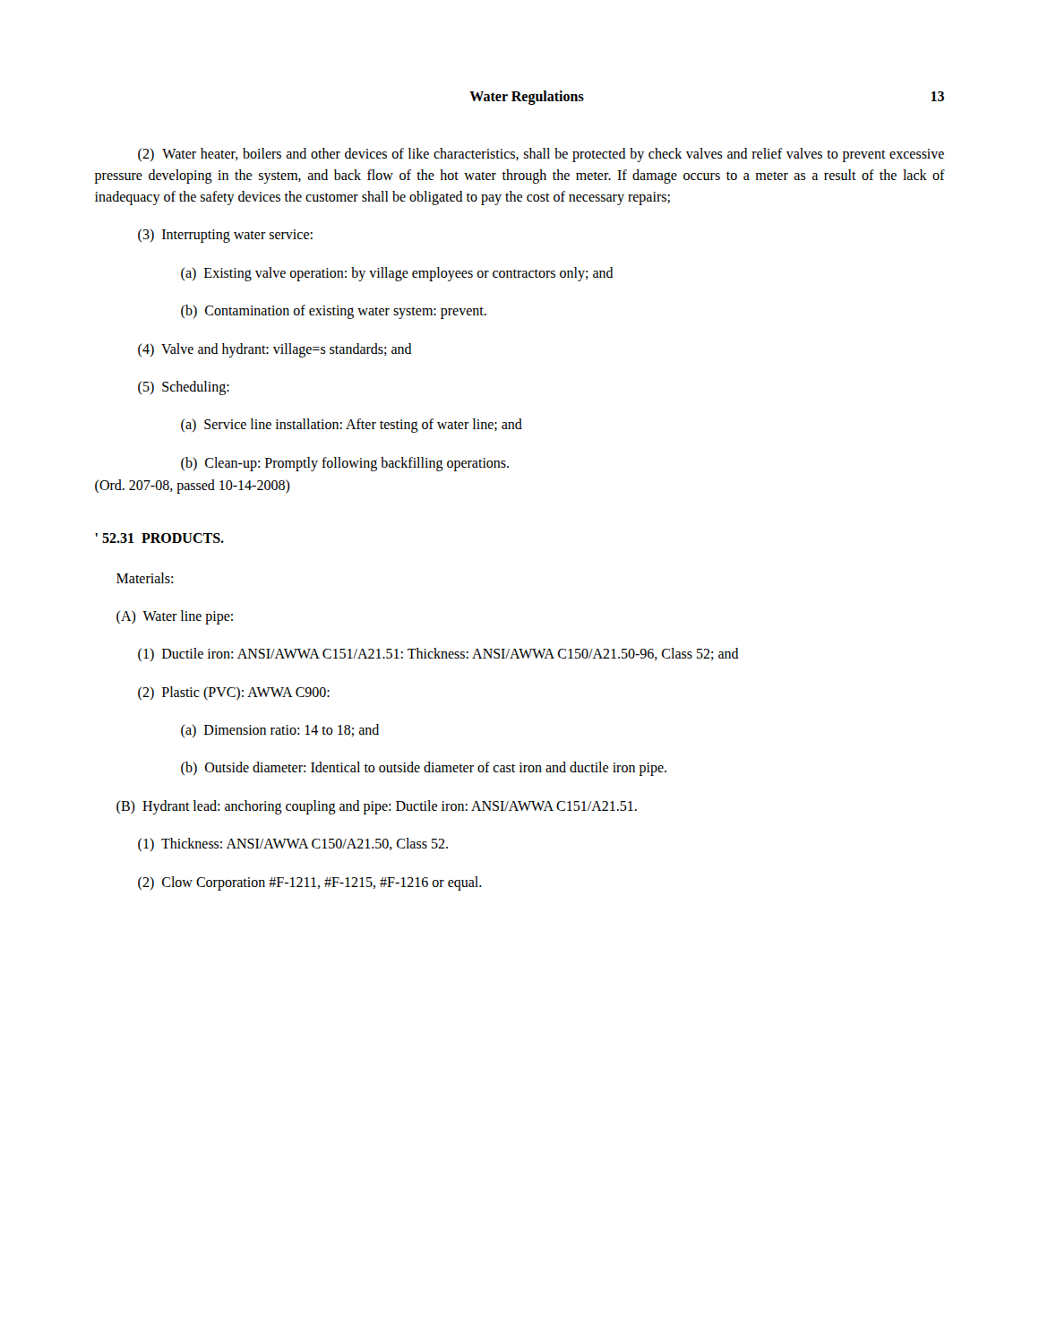Water Regulations 13
(2) Water heater, boilers and other devices of like characteristics, shall be protected by check valves and relief valves to prevent excessive pressure developing in the system, and back flow of the hot water through the meter. If damage occurs to a meter as a result of the lack of inadequacy of the safety devices the customer shall be obligated to pay the cost of necessary repairs;
(3) Interrupting water service:
(a) Existing valve operation: by village employees or contractors only; and
(b) Contamination of existing water system: prevent.
(4) Valve and hydrant: village=s standards; and
(5) Scheduling:
(a) Service line installation: After testing of water line; and
(b) Clean-up: Promptly following backfilling operations.
(Ord. 207-08, passed 10-14-2008)
' 52.31 PRODUCTS.
Materials:
(A) Water line pipe:
(1) Ductile iron: ANSI/AWWA C151/A21.51: Thickness: ANSI/AWWA C150/A21.50-96, Class 52; and
(2) Plastic (PVC): AWWA C900:
(a) Dimension ratio: 14 to 18; and
(b) Outside diameter: Identical to outside diameter of cast iron and ductile iron pipe.
(B) Hydrant lead: anchoring coupling and pipe: Ductile iron: ANSI/AWWA C151/A21.51.
(1) Thickness: ANSI/AWWA C150/A21.50, Class 52.
(2) Clow Corporation #F-1211, #F-1215, #F-1216 or equal.